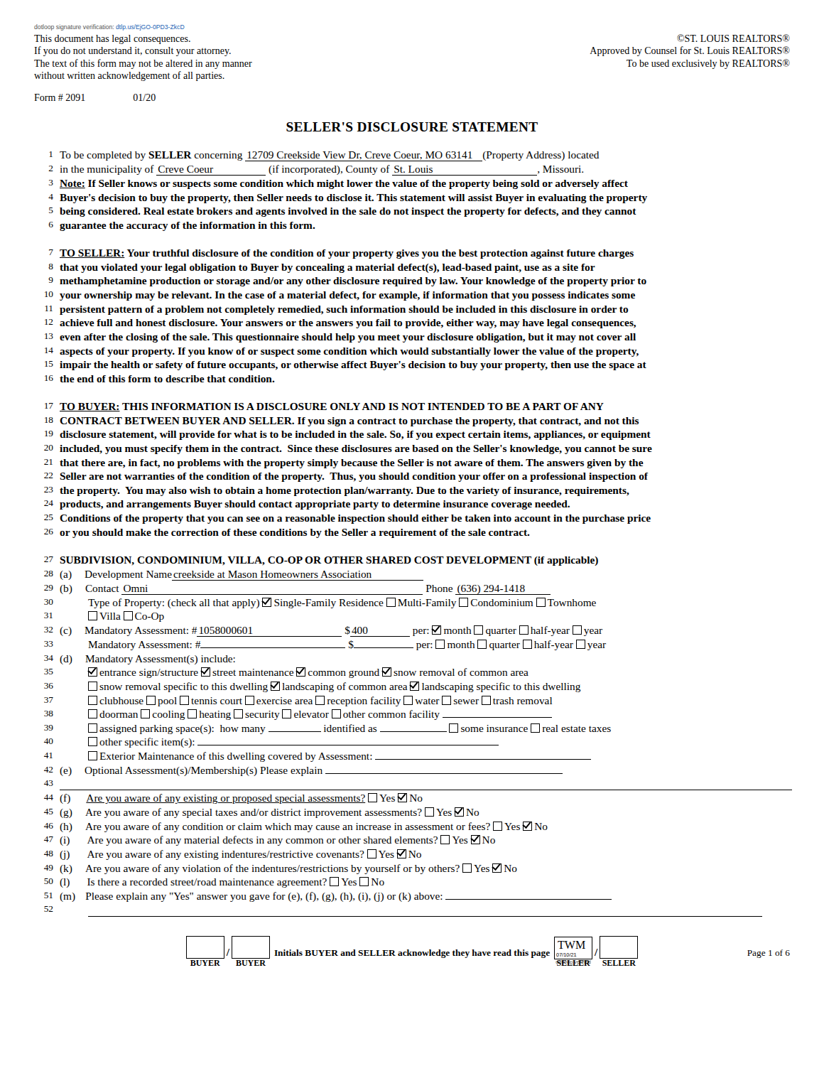dotloop signature verification: dtlp.us/EjGO-0PD3-ZkcD
This document has legal consequences.
If you do not understand it, consult your attorney.
The text of this form may not be altered in any manner
without written acknowledgement of all parties.
©ST. LOUIS REALTORS®
Approved by Counsel for St. Louis REALTORS®
To be used exclusively by REALTORS®
Form # 2091 01/20
SELLER'S DISCLOSURE STATEMENT
| 1 | To be completed by SELLER concerning 12709 Creekside View Dr, Creve Coeur, MO 63141 (Property Address) located |
| 2 | in the municipality of Creve Coeur (if incorporated), County of St. Louis , Missouri. |
| 3 | Note: If Seller knows or suspects some condition which might lower the value of the property being sold or adversely affect |
| 4 | Buyer's decision to buy the property, then Seller needs to disclose it. This statement will assist Buyer in evaluating the property |
| 5 | being considered. Real estate brokers and agents involved in the sale do not inspect the property for defects, and they cannot |
| 6 | guarantee the accuracy of the information in this form. |
| 7 | TO SELLER: Your truthful disclosure of the condition of your property gives you the best protection against future charges |
| 8 | that you violated your legal obligation to Buyer by concealing a material defect(s), lead-based paint, use as a site for |
| 9 | methamphetamine production or storage and/or any other disclosure required by law. Your knowledge of the property prior to |
| 10 | your ownership may be relevant. In the case of a material defect, for example, if information that you possess indicates some |
| 11 | persistent pattern of a problem not completely remedied, such information should be included in this disclosure in order to |
| 12 | achieve full and honest disclosure. Your answers or the answers you fail to provide, either way, may have legal consequences, |
| 13 | even after the closing of the sale. This questionnaire should help you meet your disclosure obligation, but it may not cover all |
| 14 | aspects of your property. If you know of or suspect some condition which would substantially lower the value of the property, |
| 15 | impair the health or safety of future occupants, or otherwise affect Buyer's decision to buy your property, then use the space at |
| 16 | the end of this form to describe that condition. |
| 17 | TO BUYER: THIS INFORMATION IS A DISCLOSURE ONLY AND IS NOT INTENDED TO BE A PART OF ANY |
| 18 | CONTRACT BETWEEN BUYER AND SELLER. If you sign a contract to purchase the property, that contract, and not this |
| 19 | disclosure statement, will provide for what is to be included in the sale. So, if you expect certain items, appliances, or equipment |
| 20 | included, you must specify them in the contract. Since these disclosures are based on the Seller's knowledge, you cannot be sure |
| 21 | that there are, in fact, no problems with the property simply because the Seller is not aware of them. The answers given by the |
| 22 | Seller are not warranties of the condition of the property. Thus, you should condition your offer on a professional inspection of |
| 23 | the property. You may also wish to obtain a home protection plan/warranty. Due to the variety of insurance, requirements, |
| 24 | products, and arrangements Buyer should contact appropriate party to determine insurance coverage needed. |
| 25 | Conditions of the property that you can see on a reasonable inspection should either be taken into account in the purchase price |
| 26 | or you should make the correction of these conditions by the Seller a requirement of the sale contract. |
| 27 | SUBDIVISION, CONDOMINIUM, VILLA, CO-OP OR OTHER SHARED COST DEVELOPMENT (if applicable) |
| 28 | (a) Development Name creekside at Mason Homeowners Association |
| 29 | (b) Contact Omni Phone (636) 294-1418 |
| 30 | Type of Property: (check all that apply) Single-Family Residence Multi-Family Condominium Townhome |
| 31 | Villa Co-Op |
| 32 | (c) Mandatory Assessment: # 1058000601 $ 400 per: month quarter half-year year |
| 33 | Mandatory Assessment: # $ per: month quarter half-year year |
| 34 | (d) Mandatory Assessment(s) include: |
| 35 | entrance sign/structure street maintenance common ground snow removal of common area |
| 36 | snow removal specific to this dwelling landscaping of common area landscaping specific to this dwelling |
| 37 | clubhouse pool tennis court exercise area reception facility water sewer trash removal |
| 38 | doorman cooling heating security elevator other common facility |
| 39 | assigned parking space(s): how many identified as some insurance real estate taxes |
| 40 | other specific item(s): |
| 41 | Exterior Maintenance of this dwelling covered by Assessment: |
| 42 | (e) Optional Assessment(s)/Membership(s) Please explain |
| 43 | |
| 44 | (f) Are you aware of any existing or proposed special assessments? Yes No |
| 45 | (g) Are you aware of any special taxes and/or district improvement assessments? Yes No |
| 46 | (h) Are you aware of any condition or claim which may cause an increase in assessment or fees? Yes No |
| 47 | (i) Are you aware of any material defects in any common or other shared elements? Yes No |
| 48 | (j) Are you aware of any existing indentures/restrictive covenants? Yes No |
| 49 | (k) Are you aware of any violation of the indentures/restrictions by yourself or by others? Yes No |
| 50 | (l) Is there a recorded street/road maintenance agreement? Yes No |
| 51 | (m) Please explain any "Yes" answer you gave for (e), (f), (g), (h), (i), (j) or (k) above: |
| 52 | |
BUYER
/
BUYER
Initials BUYER and SELLER acknowledge they have read this page
TWM 07/10/21
dotloop verified
SELLER
/
SELLER
Page 1 of 6